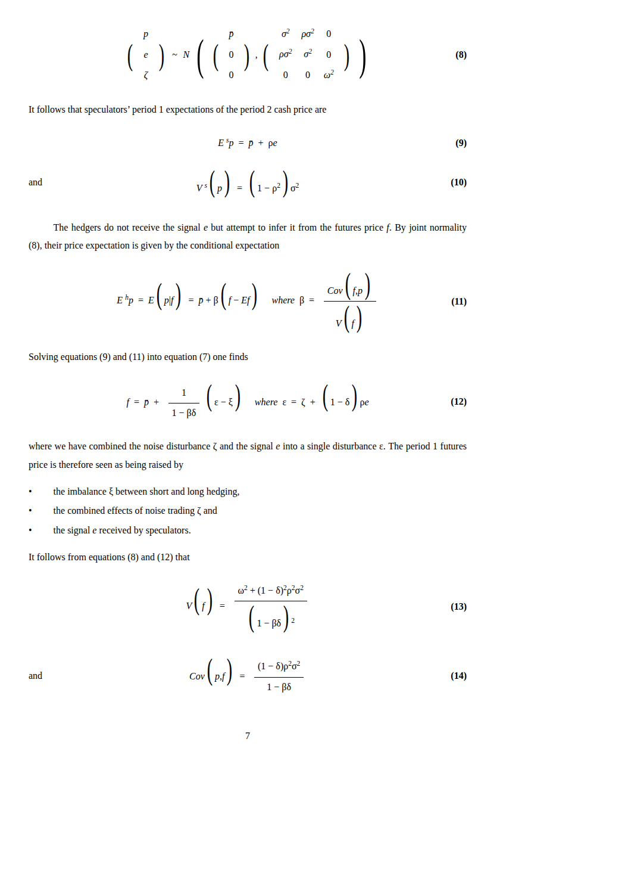(
| p |
| e |
| ζ |
) ~ N ( (
| p̄ |
| 0 |
| 0 |
) , (
| σ 2 | ρσ 2 | 0 |
| ρσ 2 | σ 2 | 0 |
| 0 | 0 | ω 2 |
) )
(8)
It follows that speculators’ period 1 expectations of the period 2 cash price are
E sp = p̄ + ρe
(9)
and
V s(p) = (1 − ρ2) σ2
(10)
The hedgers do not receive the signal e but attempt to infer it from the futures price f. By joint normality (8), their price expectation is given by the conditional expectation
E hp = E(p|f) = p̄ + β(f − Ef) where β = Cov(f,p) V(f)
(11)
Solving equations (9) and (11) into equation (7) one finds
f = p̄ + 1 1 − βδ (ε − ξ) where ε = ζ + (1 − δ) ρe
(12)
where we have combined the noise disturbance ζ and the signal e into a single disturbance ε. The period 1 futures price is therefore seen as being raised by
•the imbalance ξ between short and long hedging,
•the combined effects of noise trading ζ and
•the signal e received by speculators.
It follows from equations (8) and (12) that
V(f) = ω2 + (1 − δ)2ρ2σ2 (1 − βδ)2
(13)
and
Cov(p,f) = (1 − δ)ρ2σ2 1 − βδ
(14)
7